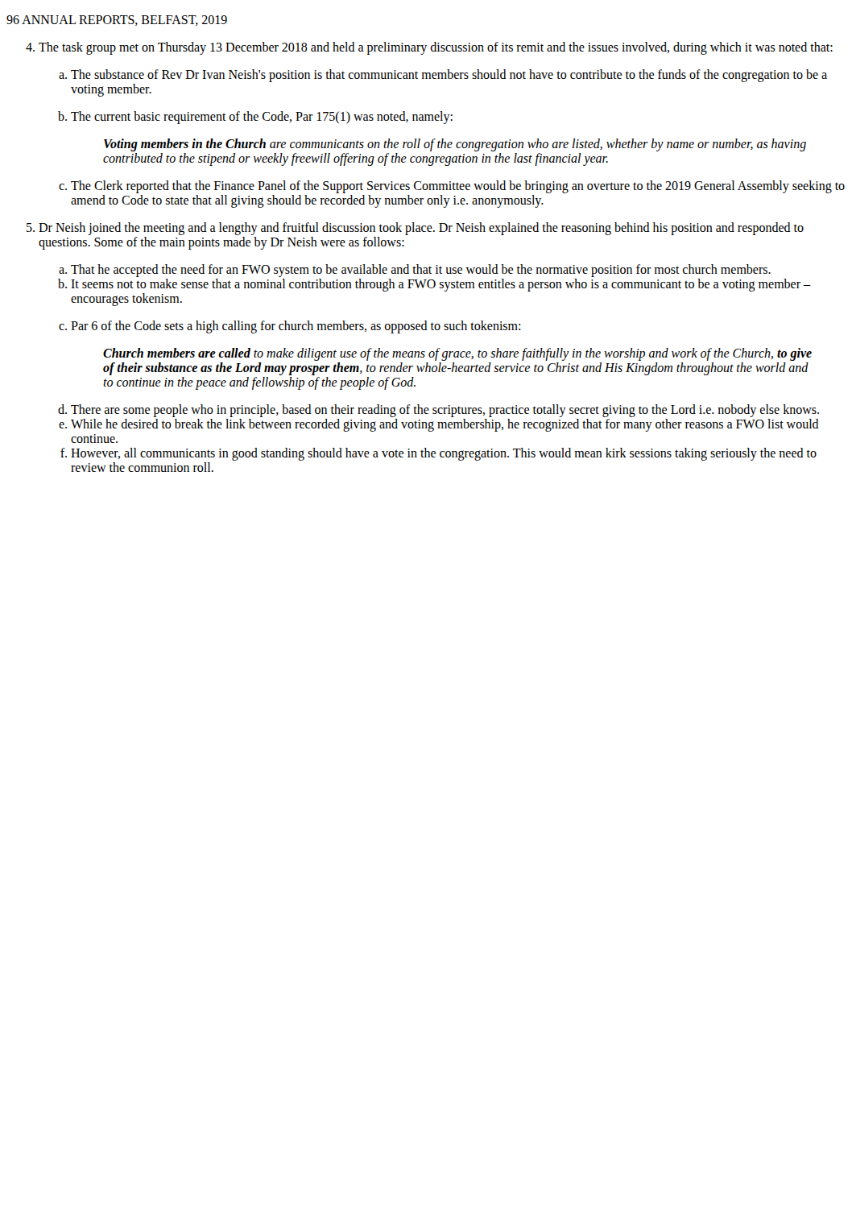96 ANNUAL REPORTS, BELFAST, 2019
The task group met on Thursday 13 December 2018 and held a preliminary discussion of its remit and the issues involved, during which it was noted that:
The substance of Rev Dr Ivan Neish's position is that communicant members should not have to contribute to the funds of the congregation to be a voting member.
The current basic requirement of the Code, Par 175(1) was noted, namely:
Voting members in the Church are communicants on the roll of the congregation who are listed, whether by name or number, as having contributed to the stipend or weekly freewill offering of the congregation in the last financial year.
The Clerk reported that the Finance Panel of the Support Services Committee would be bringing an overture to the 2019 General Assembly seeking to amend to Code to state that all giving should be recorded by number only i.e. anonymously.
Dr Neish joined the meeting and a lengthy and fruitful discussion took place. Dr Neish explained the reasoning behind his position and responded to questions. Some of the main points made by Dr Neish were as follows:
That he accepted the need for an FWO system to be available and that it use would be the normative position for most church members.
It seems not to make sense that a nominal contribution through a FWO system entitles a person who is a communicant to be a voting member – encourages tokenism.
Par 6 of the Code sets a high calling for church members, as opposed to such tokenism:
Church members are called to make diligent use of the means of grace, to share faithfully in the worship and work of the Church, to give of their substance as the Lord may prosper them, to render whole-hearted service to Christ and His Kingdom throughout the world and to continue in the peace and fellowship of the people of God.
There are some people who in principle, based on their reading of the scriptures, practice totally secret giving to the Lord i.e. nobody else knows.
While he desired to break the link between recorded giving and voting membership, he recognized that for many other reasons a FWO list would continue.
However, all communicants in good standing should have a vote in the congregation. This would mean kirk sessions taking seriously the need to review the communion roll.